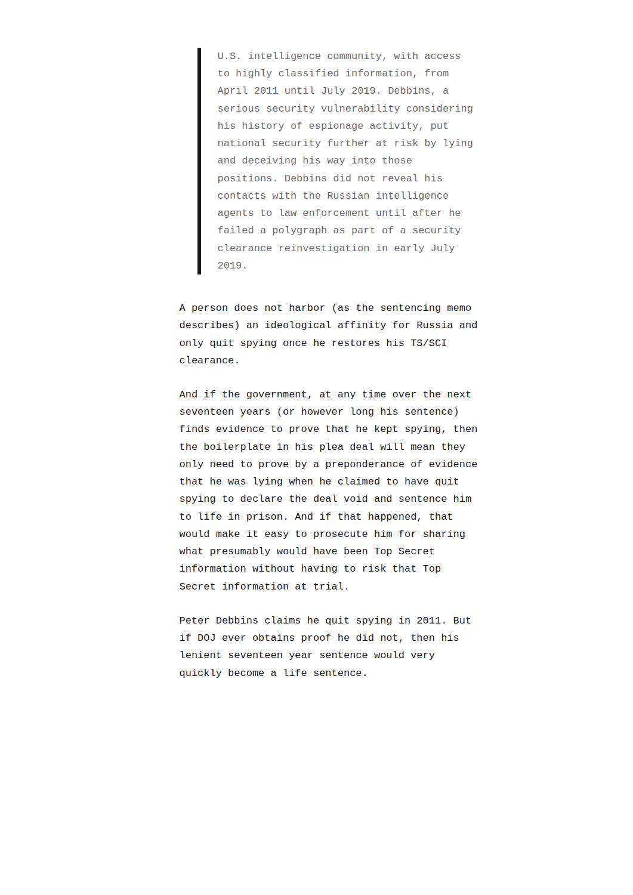U.S. intelligence community, with access to highly classified information, from April 2011 until July 2019. Debbins, a serious security vulnerability considering his history of espionage activity, put national security further at risk by lying and deceiving his way into those positions. Debbins did not reveal his contacts with the Russian intelligence agents to law enforcement until after he failed a polygraph as part of a security clearance reinvestigation in early July 2019.
A person does not harbor (as the sentencing memo describes) an ideological affinity for Russia and only quit spying once he restores his TS/SCI clearance.
And if the government, at any time over the next seventeen years (or however long his sentence) finds evidence to prove that he kept spying, then the boilerplate in his plea deal will mean they only need to prove by a preponderance of evidence that he was lying when he claimed to have quit spying to declare the deal void and sentence him to life in prison. And if that happened, that would make it easy to prosecute him for sharing what presumably would have been Top Secret information without having to risk that Top Secret information at trial.
Peter Debbins claims he quit spying in 2011. But if DOJ ever obtains proof he did not, then his lenient seventeen year sentence would very quickly become a life sentence.